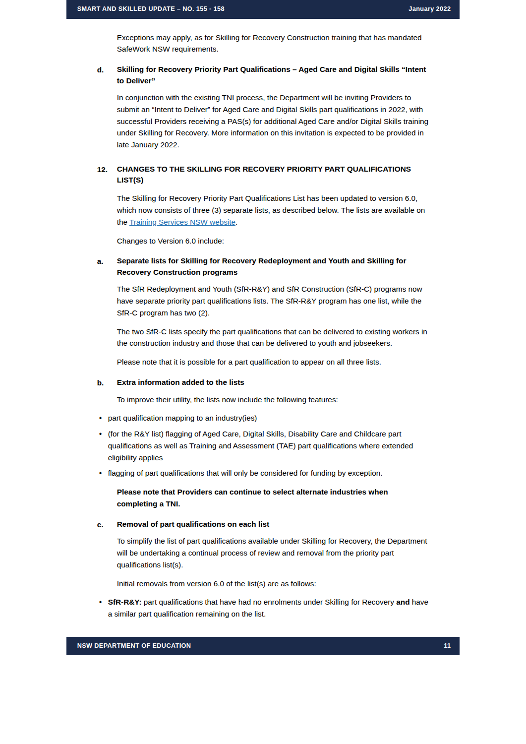Smart and Skilled Update – No. 155 - 158
January 2022
Exceptions may apply, as for Skilling for Recovery Construction training that has mandated SafeWork NSW requirements.
d.
Skilling for Recovery Priority Part Qualifications – Aged Care and Digital Skills “Intent to Deliver”
In conjunction with the existing TNI process, the Department will be inviting Providers to submit an “Intent to Deliver” for Aged Care and Digital Skills part qualifications in 2022, with successful Providers receiving a PAS(s) for additional Aged Care and/or Digital Skills training under Skilling for Recovery. More information on this invitation is expected to be provided in late January 2022.
12.
Changes to the Skilling for Recovery Priority Part Qualifications List(s)
The Skilling for Recovery Priority Part Qualifications List has been updated to version 6.0, which now consists of three (3) separate lists, as described below. The lists are available on the Training Services NSW website.
Changes to Version 6.0 include:
a.
Separate lists for Skilling for Recovery Redeployment and Youth and Skilling for Recovery Construction programs
The SfR Redeployment and Youth (SfR-R&Y) and SfR Construction (SfR-C) programs now have separate priority part qualifications lists. The SfR-R&Y program has one list, while the SfR-C program has two (2).
The two SfR-C lists specify the part qualifications that can be delivered to existing workers in the construction industry and those that can be delivered to youth and jobseekers.
Please note that it is possible for a part qualification to appear on all three lists.
b.
Extra information added to the lists
To improve their utility, the lists now include the following features:
part qualification mapping to an industry(ies)
(for the R&Y list) flagging of Aged Care, Digital Skills, Disability Care and Childcare part qualifications as well as Training and Assessment (TAE) part qualifications where extended eligibility applies
flagging of part qualifications that will only be considered for funding by exception.
Please note that Providers can continue to select alternate industries when completing a TNI.
c.
Removal of part qualifications on each list
To simplify the list of part qualifications available under Skilling for Recovery, the Department will be undertaking a continual process of review and removal from the priority part qualifications list(s).
Initial removals from version 6.0 of the list(s) are as follows:
SfR-R&Y: part qualifications that have had no enrolments under Skilling for Recovery and have a similar part qualification remaining on the list.
NSW Department of Education
11